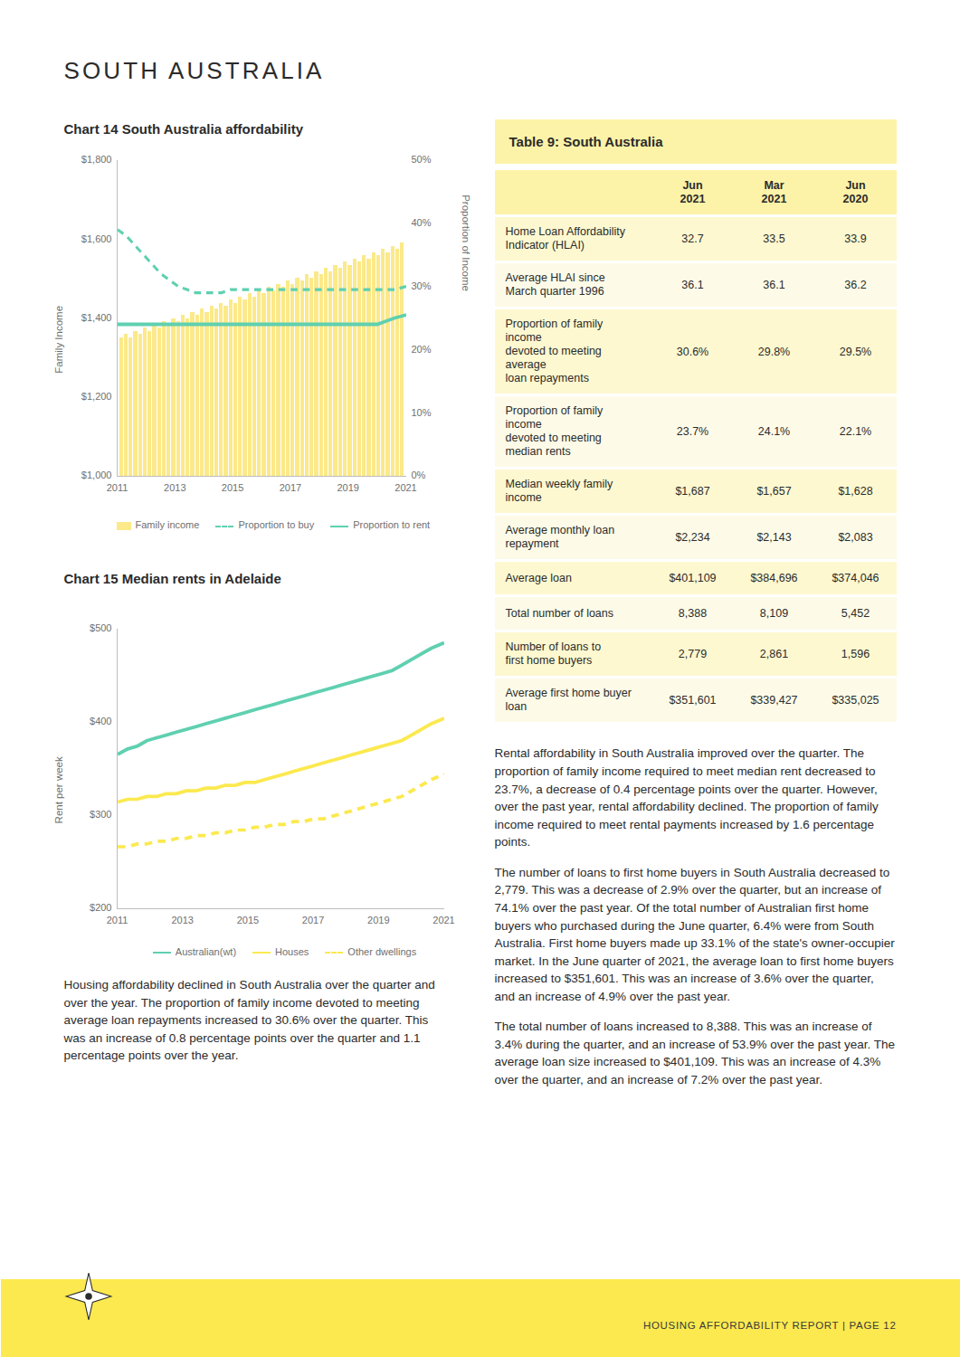South Australia
Chart 14 South Australia affordability
Family Income Proportion of Income
$1,800 $1,600 $1,400 $1,200 $1,000 50% 40% 30% 20% 10% 0% 2011 2013 2015 2017 2019 2021
Family income Proportion to buy Proportion to rent
Chart 15 Median rents in Adelaide
Rent per week
$500 $400 $300 $200 2011 2013 2015 2017 2019 2021
Australian(wt) Houses Other dwellings
Housing affordability declined in South Australia over the quarter and over the year. The proportion of family income devoted to meeting average loan repayments increased to 30.6% over the quarter. This was an increase of 0.8 percentage points over the quarter and 1.1 percentage points over the year.
Table 9: South Australia
| | Jun 2021 | Mar 2021 | Jun 2020 |
| --- | --- | --- | --- |
| Home Loan Affordability Indicator (HLAI) | 32.7 | 33.5 | 33.9 |
| Average HLAI since March quarter 1996 | 36.1 | 36.1 | 36.2 |
| Proportion of family income devoted to meeting average loan repayments | 30.6% | 29.8% | 29.5% |
| Proportion of family income devoted to meeting median rents | 23.7% | 24.1% | 22.1% |
| Median weekly family income | $1,687 | $1,657 | $1,628 |
| Average monthly loan repayment | $2,234 | $2,143 | $2,083 |
| Average loan | $401,109 | $384,696 | $374,046 |
| Total number of loans | 8,388 | 8,109 | 5,452 |
| Number of loans to first home buyers | 2,779 | 2,861 | 1,596 |
| Average first home buyer loan | $351,601 | $339,427 | $335,025 |
Rental affordability in South Australia improved over the quarter. The proportion of family income required to meet median rent decreased to 23.7%, a decrease of 0.4 percentage points over the quarter. However, over the past year, rental affordability declined. The proportion of family income required to meet rental payments increased by 1.6 percentage points.
The number of loans to first home buyers in South Australia decreased to 2,779. This was a decrease of 2.9% over the quarter, but an increase of 74.1% over the past year. Of the total number of Australian first home buyers who purchased during the June quarter, 6.4% were from South Australia. First home buyers made up 33.1% of the state's owner-occupier market. In the June quarter of 2021, the average loan to first home buyers increased to $351,601. This was an increase of 3.6% over the quarter, and an increase of 4.9% over the past year.
The total number of loans increased to 8,388. This was an increase of 3.4% during the quarter, and an increase of 53.9% over the past year. The average loan size increased to $401,109. This was an increase of 4.3% over the quarter, and an increase of 7.2% over the past year.
HOUSING AFFORDABILITY REPORT | PAGE 12